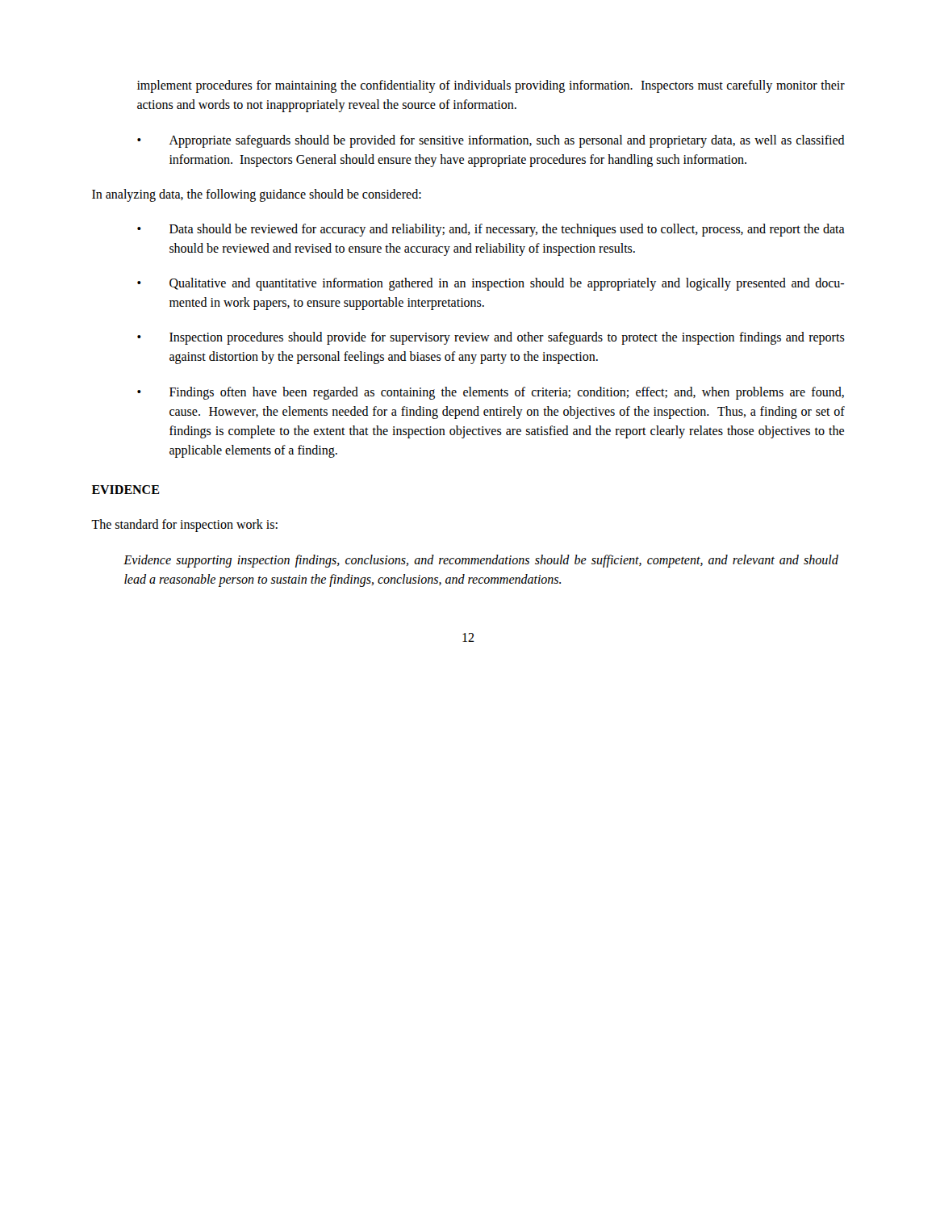implement procedures for maintaining the confidentiality of individuals providing information. Inspectors must carefully monitor their actions and words to not inappropriately reveal the source of information.
Appropriate safeguards should be provided for sensitive information, such as personal and proprietary data, as well as classified information. Inspectors General should ensure they have appropriate procedures for handling such information.
In analyzing data, the following guidance should be considered:
Data should be reviewed for accuracy and reliability; and, if necessary, the techniques used to collect, process, and report the data should be reviewed and revised to ensure the accuracy and reliability of inspection results.
Qualitative and quantitative information gathered in an inspection should be appropriately and logically presented and documented in work papers, to ensure supportable interpretations.
Inspection procedures should provide for supervisory review and other safeguards to protect the inspection findings and reports against distortion by the personal feelings and biases of any party to the inspection.
Findings often have been regarded as containing the elements of criteria; condition; effect; and, when problems are found, cause. However, the elements needed for a finding depend entirely on the objectives of the inspection. Thus, a finding or set of findings is complete to the extent that the inspection objectives are satisfied and the report clearly relates those objectives to the applicable elements of a finding.
EVIDENCE
The standard for inspection work is:
Evidence supporting inspection findings, conclusions, and recommendations should be sufficient, competent, and relevant and should lead a reasonable person to sustain the findings, conclusions, and recommendations.
12